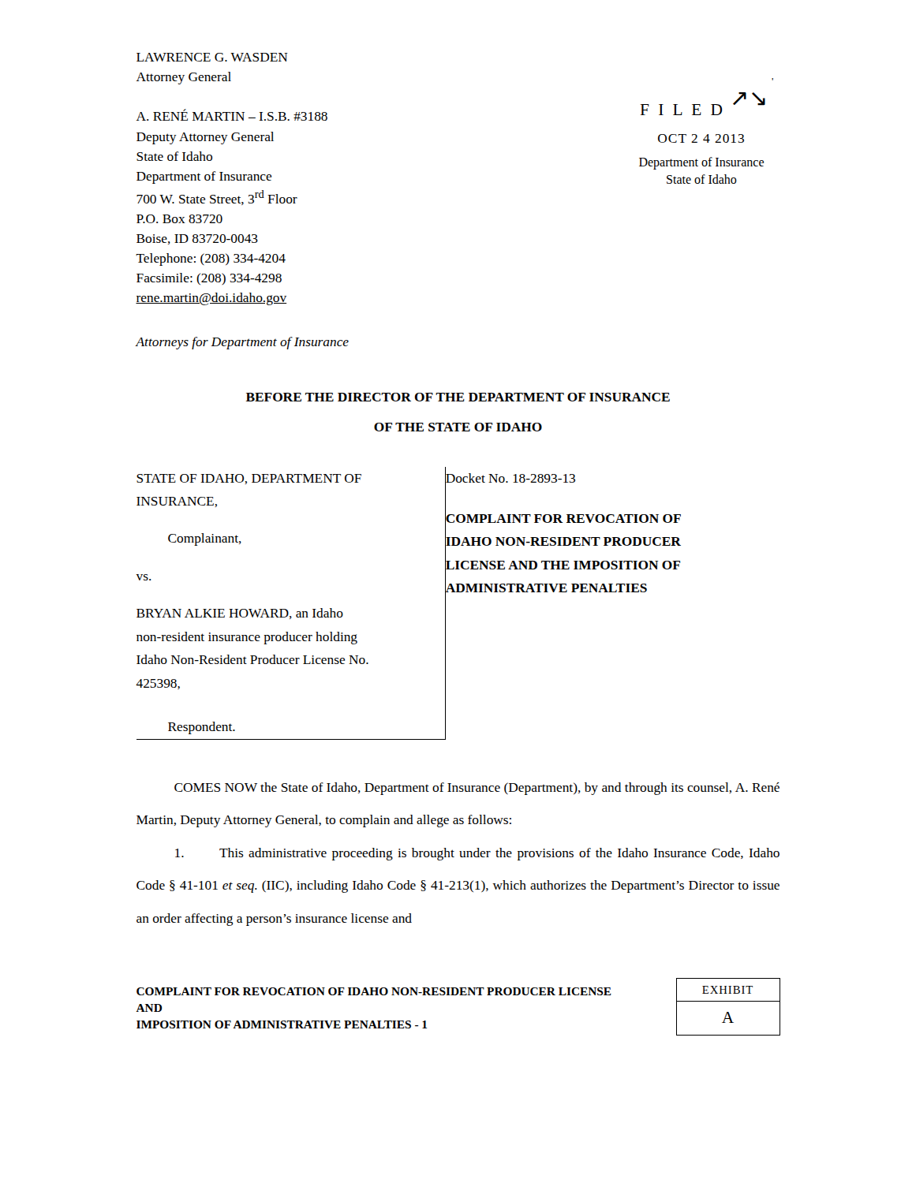'
LAWRENCE G. WASDEN Attorney General
A. RENÉ MARTIN – I.S.B. #3188 Deputy Attorney General State of Idaho Department of Insurance 700 W. State Street, 3rd Floor P.O. Box 83720 Boise, ID 83720-0043 Telephone: (208) 334-4204 Facsimile: (208) 334-4298 rene.martin@doi.idaho.gov
F I L E D↗↘
OCT 2 4 2013
Department of Insurance
State of Idaho
Attorneys for Department of Insurance
BEFORE THE DIRECTOR OF THE DEPARTMENT OF INSURANCE
OF THE STATE OF IDAHO
| STATE OF IDAHO, DEPARTMENT OF INSURANCE, Complainant, vs. BRYAN ALKIE HOWARD, an Idaho non-resident insurance producer holding Idaho Non-Resident Producer License No. 425398, Respondent. | Docket No. 18-2893-13 COMPLAINT FOR REVOCATION OF IDAHO NON-RESIDENT PRODUCER LICENSE AND THE IMPOSITION OF ADMINISTRATIVE PENALTIES |
COMES NOW the State of Idaho, Department of Insurance (Department), by and through its counsel, A. René Martin, Deputy Attorney General, to complain and allege as follows:
1. This administrative proceeding is brought under the provisions of the Idaho Insurance Code, Idaho Code § 41-101 et seq. (IIC), including Idaho Code § 41-213(1), which authorizes the Department’s Director to issue an order affecting a person’s insurance license and
COMPLAINT FOR REVOCATION OF IDAHO NON-RESIDENT PRODUCER LICENSE AND
IMPOSITION OF ADMINISTRATIVE PENALTIES - 1
EXHIBIT
A